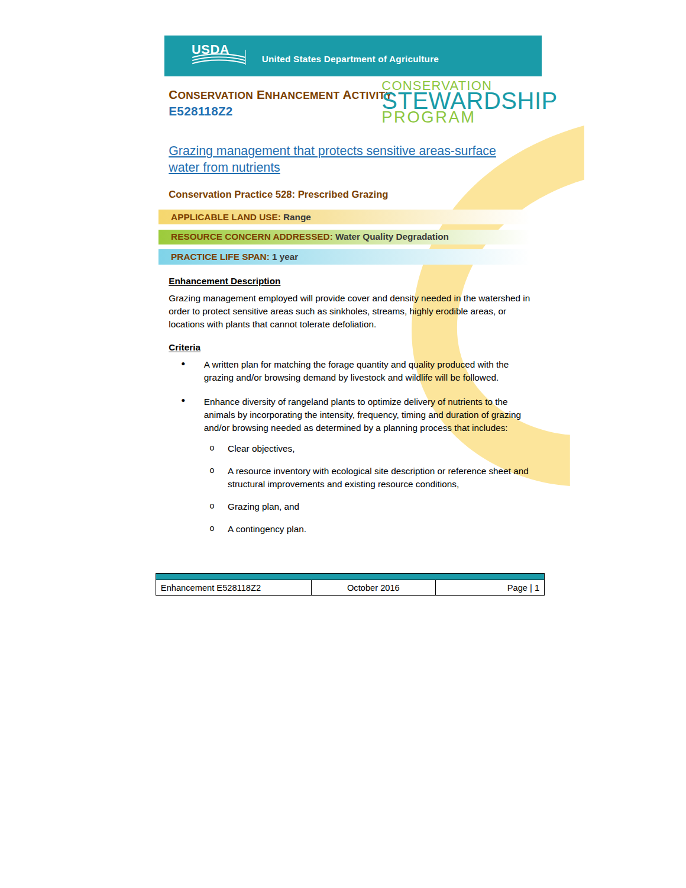USDA
United States Department of Agriculture
CONSERVATION
STEWARDSHIP
PROGRAM
CONSERVATION ENHANCEMENT ACTIVITY E528118Z2
Grazing management that protects sensitive areas-surface water from nutrients
Conservation Practice 528: Prescribed Grazing
APPLICABLE LAND USE: Range
RESOURCE CONCERN ADDRESSED: Water Quality Degradation
PRACTICE LIFE SPAN: 1 year
Enhancement Description
Grazing management employed will provide cover and density needed in the watershed in order to protect sensitive areas such as sinkholes, streams, highly erodible areas, or locations with plants that cannot tolerate defoliation.
Criteria
A written plan for matching the forage quantity and quality produced with the grazing and/or browsing demand by livestock and wildlife will be followed.
Enhance diversity of rangeland plants to optimize delivery of nutrients to the animals by incorporating the intensity, frequency, timing and duration of grazing and/or browsing needed as determined by a planning process that includes:
Clear objectives,
A resource inventory with ecological site description or reference sheet and structural improvements and existing resource conditions,
Grazing plan, and
A contingency plan.
| Enhancement E528118Z2 | October 2016 | Page / 1 |